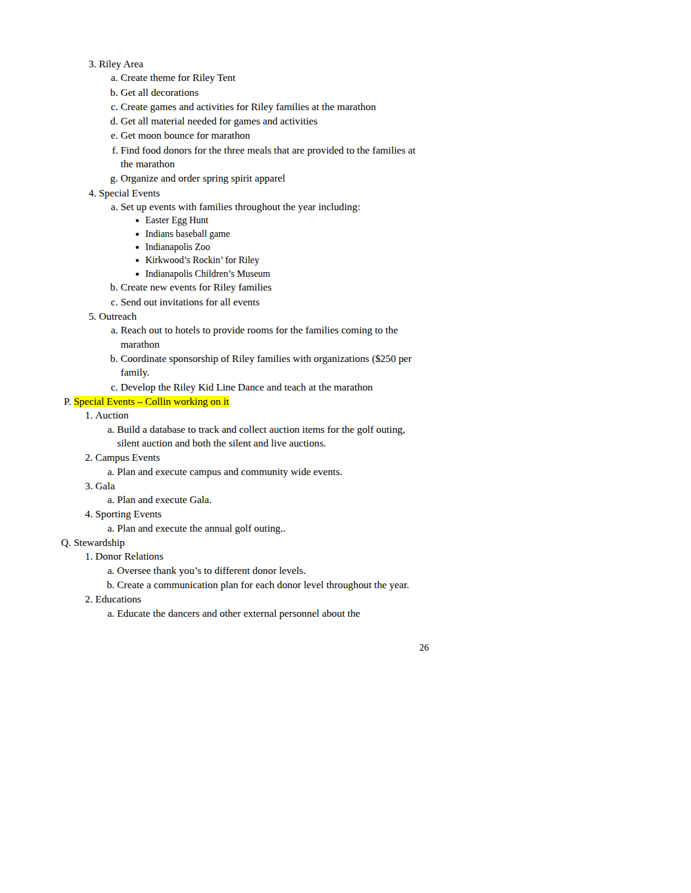Riley Area
Create theme for Riley Tent
Get all decorations
Create games and activities for Riley families at the marathon
Get all material needed for games and activities
Get moon bounce for marathon
Find food donors for the three meals that are provided to the families at the marathon
Organize and order spring spirit apparel
Special Events
Set up events with families throughout the year including:
Easter Egg Hunt
Indians baseball game
Indianapolis Zoo
Kirkwood’s Rockin’ for Riley
Indianapolis Children’s Museum
Create new events for Riley families
Send out invitations for all events
Outreach
Reach out to hotels to provide rooms for the families coming to the marathon
Coordinate sponsorship of Riley families with organizations ($250 per family.
Develop the Riley Kid Line Dance and teach at the marathon
Special Events – Collin working on it
Auction
Build a database to track and collect auction items for the golf outing, silent auction and both the silent and live auctions.
Campus Events
Plan and execute campus and community wide events.
Gala
Plan and execute Gala.
Sporting Events
Plan and execute the annual golf outing..
Stewardship
Donor Relations
Oversee thank you’s to different donor levels.
Create a communication plan for each donor level throughout the year.
Educations
Educate the dancers and other external personnel about the
26